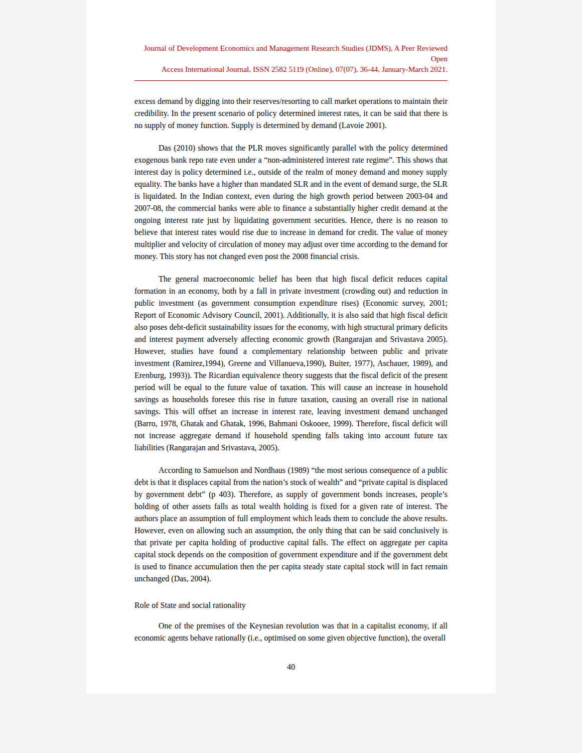Journal of Development Economics and Management Research Studies (JDMS), A Peer Reviewed Open Access International Journal, ISSN 2582 5119 (Online), 07(07), 36-44, January-March 2021.
excess demand by digging into their reserves/resorting to call market operations to maintain their credibility. In the present scenario of policy determined interest rates, it can be said that there is no supply of money function. Supply is determined by demand (Lavoie 2001).
Das (2010) shows that the PLR moves significantly parallel with the policy determined exogenous bank repo rate even under a “non-administered interest rate regime”. This shows that interest day is policy determined i.e., outside of the realm of money demand and money supply equality. The banks have a higher than mandated SLR and in the event of demand surge, the SLR is liquidated. In the Indian context, even during the high growth period between 2003-04 and 2007-08, the commercial banks were able to finance a substantially higher credit demand at the ongoing interest rate just by liquidating government securities. Hence, there is no reason to believe that interest rates would rise due to increase in demand for credit. The value of money multiplier and velocity of circulation of money may adjust over time according to the demand for money. This story has not changed even post the 2008 financial crisis.
The general macroeconomic belief has been that high fiscal deficit reduces capital formation in an economy, both by a fall in private investment (crowding out) and reduction in public investment (as government consumption expenditure rises) (Economic survey, 2001; Report of Economic Advisory Council, 2001). Additionally, it is also said that high fiscal deficit also poses debt-deficit sustainability issues for the economy, with high structural primary deficits and interest payment adversely affecting economic growth (Rangarajan and Srivastava 2005). However, studies have found a complementary relationship between public and private investment (Ramirez,1994), Greene and Villanueva,1990), Buiter, 1977), Aschauer, 1989), and Erenburg, 1993)). The Ricardian equivalence theory suggests that the fiscal deficit of the present period will be equal to the future value of taxation. This will cause an increase in household savings as households foresee this rise in future taxation, causing an overall rise in national savings. This will offset an increase in interest rate, leaving investment demand unchanged (Barro, 1978, Ghatak and Ghatak, 1996, Bahmani Oskooee, 1999). Therefore, fiscal deficit will not increase aggregate demand if household spending falls taking into account future tax liabilities (Rangarajan and Srivastava, 2005).
According to Samuelson and Nordhaus (1989) “the most serious consequence of a public debt is that it displaces capital from the nation’s stock of wealth” and “private capital is displaced by government debt” (p 403). Therefore, as supply of government bonds increases, people’s holding of other assets falls as total wealth holding is fixed for a given rate of interest. The authors place an assumption of full employment which leads them to conclude the above results. However, even on allowing such an assumption, the only thing that can be said conclusively is that private per capita holding of productive capital falls. The effect on aggregate per capita capital stock depends on the composition of government expenditure and if the government debt is used to finance accumulation then the per capita steady state capital stock will in fact remain unchanged (Das, 2004).
Role of State and social rationality
One of the premises of the Keynesian revolution was that in a capitalist economy, if all economic agents behave rationally (i.e., optimised on some given objective function), the overall
40